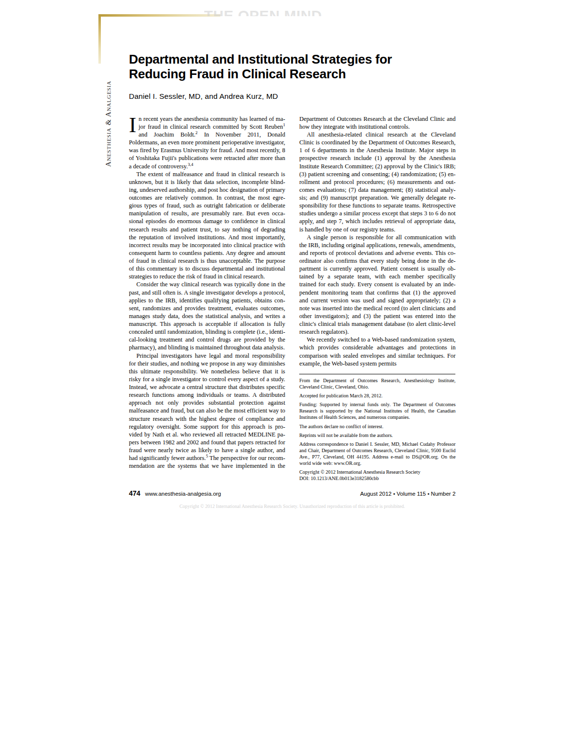THE OPEN MIND
Anesthesia & Analgesia
Departmental and Institutional Strategies for
Reducing Fraud in Clinical Research
Daniel I. Sessler, MD, and Andrea Kurz, MD
In recent years the anesthesia community has learned of major fraud in clinical research committed by Scott Reuben1 and Joachim Boldt.2 In November 2011, Donald Poldermans, an even more prominent perioperative investigator, was fired by Erasmus University for fraud. And most recently, 8 of Yoshitaka Fujii's publications were retracted after more than a decade of controversy.3,4
The extent of malfeasance and fraud in clinical research is unknown, but it is likely that data selection, incomplete blinding, undeserved authorship, and post hoc designation of primary outcomes are relatively common. In contrast, the most egregious types of fraud, such as outright fabrication or deliberate manipulation of results, are presumably rare. But even occasional episodes do enormous damage to confidence in clinical research results and patient trust, to say nothing of degrading the reputation of involved institutions. And most importantly, incorrect results may be incorporated into clinical practice with consequent harm to countless patients. Any degree and amount of fraud in clinical research is thus unacceptable. The purpose of this commentary is to discuss departmental and institutional strategies to reduce the risk of fraud in clinical research.
Consider the way clinical research was typically done in the past, and still often is. A single investigator develops a protocol, applies to the IRB, identifies qualifying patients, obtains consent, randomizes and provides treatment, evaluates outcomes, manages study data, does the statistical analysis, and writes a manuscript. This approach is acceptable if allocation is fully concealed until randomization, blinding is complete (i.e., identical-looking treatment and control drugs are provided by the pharmacy), and blinding is maintained throughout data analysis.
Principal investigators have legal and moral responsibility for their studies, and nothing we propose in any way diminishes this ultimate responsibility. We nonetheless believe that it is risky for a single investigator to control every aspect of a study. Instead, we advocate a central structure that distributes specific research functions among individuals or teams. A distributed approach not only provides substantial protection against malfeasance and fraud, but can also be the most efficient way to structure research with the highest degree of compliance and regulatory oversight. Some support for this approach is provided by Nath et al. who reviewed all retracted MEDLINE papers between 1982 and 2002 and found that papers retracted for fraud were nearly twice as likely to have a single author, and had significantly fewer authors.5 The perspective for our recommendation are the systems that we have implemented in the Department of Outcomes Research at the Cleveland Clinic and how they integrate with institutional controls.
All anesthesia-related clinical research at the Cleveland Clinic is coordinated by the Department of Outcomes Research, 1 of 6 departments in the Anesthesia Institute. Major steps in prospective research include (1) approval by the Anesthesia Institute Research Committee; (2) approval by the Clinic's IRB; (3) patient screening and consenting; (4) randomization; (5) enrollment and protocol procedures; (6) measurements and outcomes evaluations; (7) data management; (8) statistical analysis; and (9) manuscript preparation. We generally delegate responsibility for these functions to separate teams. Retrospective studies undergo a similar process except that steps 3 to 6 do not apply, and step 7, which includes retrieval of appropriate data, is handled by one of our registry teams.
A single person is responsible for all communication with the IRB, including original applications, renewals, amendments, and reports of protocol deviations and adverse events. This coordinator also confirms that every study being done in the department is currently approved. Patient consent is usually obtained by a separate team, with each member specifically trained for each study. Every consent is evaluated by an independent monitoring team that confirms that (1) the approved and current version was used and signed appropriately; (2) a note was inserted into the medical record (to alert clinicians and other investigators); and (3) the patient was entered into the clinic's clinical trials management database (to alert clinic-level research regulators).
We recently switched to a Web-based randomization system, which provides considerable advantages and protections in comparison with sealed envelopes and similar techniques. For example, the Web-based system permits
From the Department of Outcomes Research, Anesthesiology Institute, Cleveland Clinic, Cleveland, Ohio.
Accepted for publication March 28, 2012.
Funding: Supported by internal funds only. The Department of Outcomes Research is supported by the National Institutes of Health, the Canadian Institutes of Health Sciences, and numerous companies.
The authors declare no conflict of interest.
Reprints will not be available from the authors.
Address correspondence to Daniel I. Sessler, MD, Michael Cudahy Professor and Chair, Department of Outcomes Research, Cleveland Clinic, 9500 Euclid Ave., P77, Cleveland, OH 44195. Address e-mail to DS@OR.org. On the world wide web: www.OR.org.
Copyright © 2012 International Anesthesia Research Society
DOI: 10.1213/ANE.0b013e3182580cbb
474 www.anesthesia-analgesia.org
August 2012 • Volume 115 • Number 2
Copyright © 2012 International Anesthesia Research Society. Unauthorized reproduction of this article is prohibited.